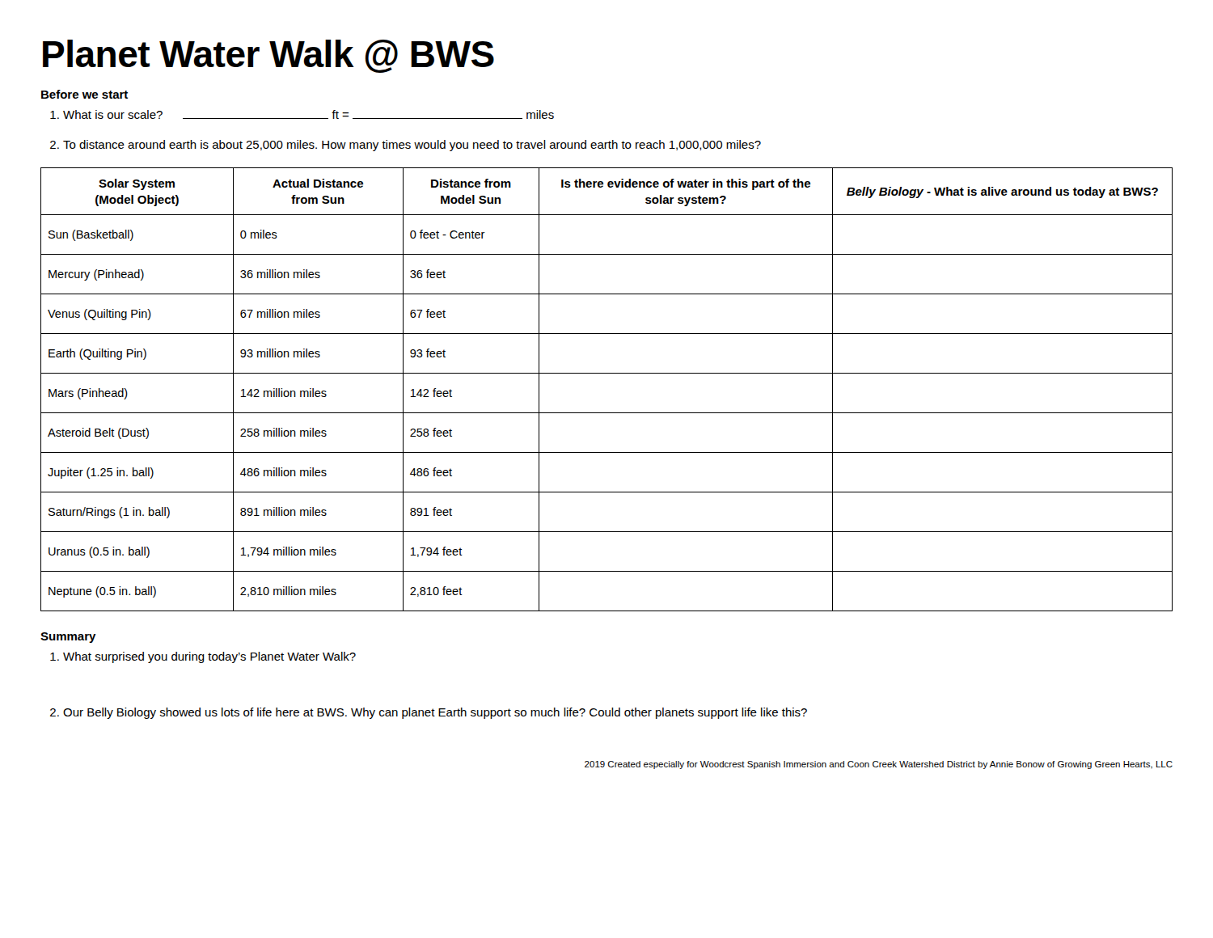Planet Water Walk @ BWS
Before we start
What is our scale? ft = miles
To distance around earth is about 25,000 miles. How many times would you need to travel around earth to reach 1,000,000 miles?
| Solar System (Model Object) | Actual Distance from Sun | Distance from Model Sun | Is there evidence of water in this part of the solar system? | Belly Biology - What is alive around us today at BWS? |
| --- | --- | --- | --- | --- |
| Sun (Basketball) | 0 miles | 0 feet - Center | | |
| Mercury (Pinhead) | 36 million miles | 36 feet | | |
| Venus (Quilting Pin) | 67 million miles | 67 feet | | |
| Earth (Quilting Pin) | 93 million miles | 93 feet | | |
| Mars (Pinhead) | 142 million miles | 142 feet | | |
| Asteroid Belt (Dust) | 258 million miles | 258 feet | | |
| Jupiter (1.25 in. ball) | 486 million miles | 486 feet | | |
| Saturn/Rings (1 in. ball) | 891 million miles | 891 feet | | |
| Uranus (0.5 in. ball) | 1,794 million miles | 1,794 feet | | |
| Neptune (0.5 in. ball) | 2,810 million miles | 2,810 feet | | |
Summary
What surprised you during today’s Planet Water Walk?
Our Belly Biology showed us lots of life here at BWS. Why can planet Earth support so much life? Could other planets support life like this?
2019 Created especially for Woodcrest Spanish Immersion and Coon Creek Watershed District by Annie Bonow of Growing Green Hearts, LLC